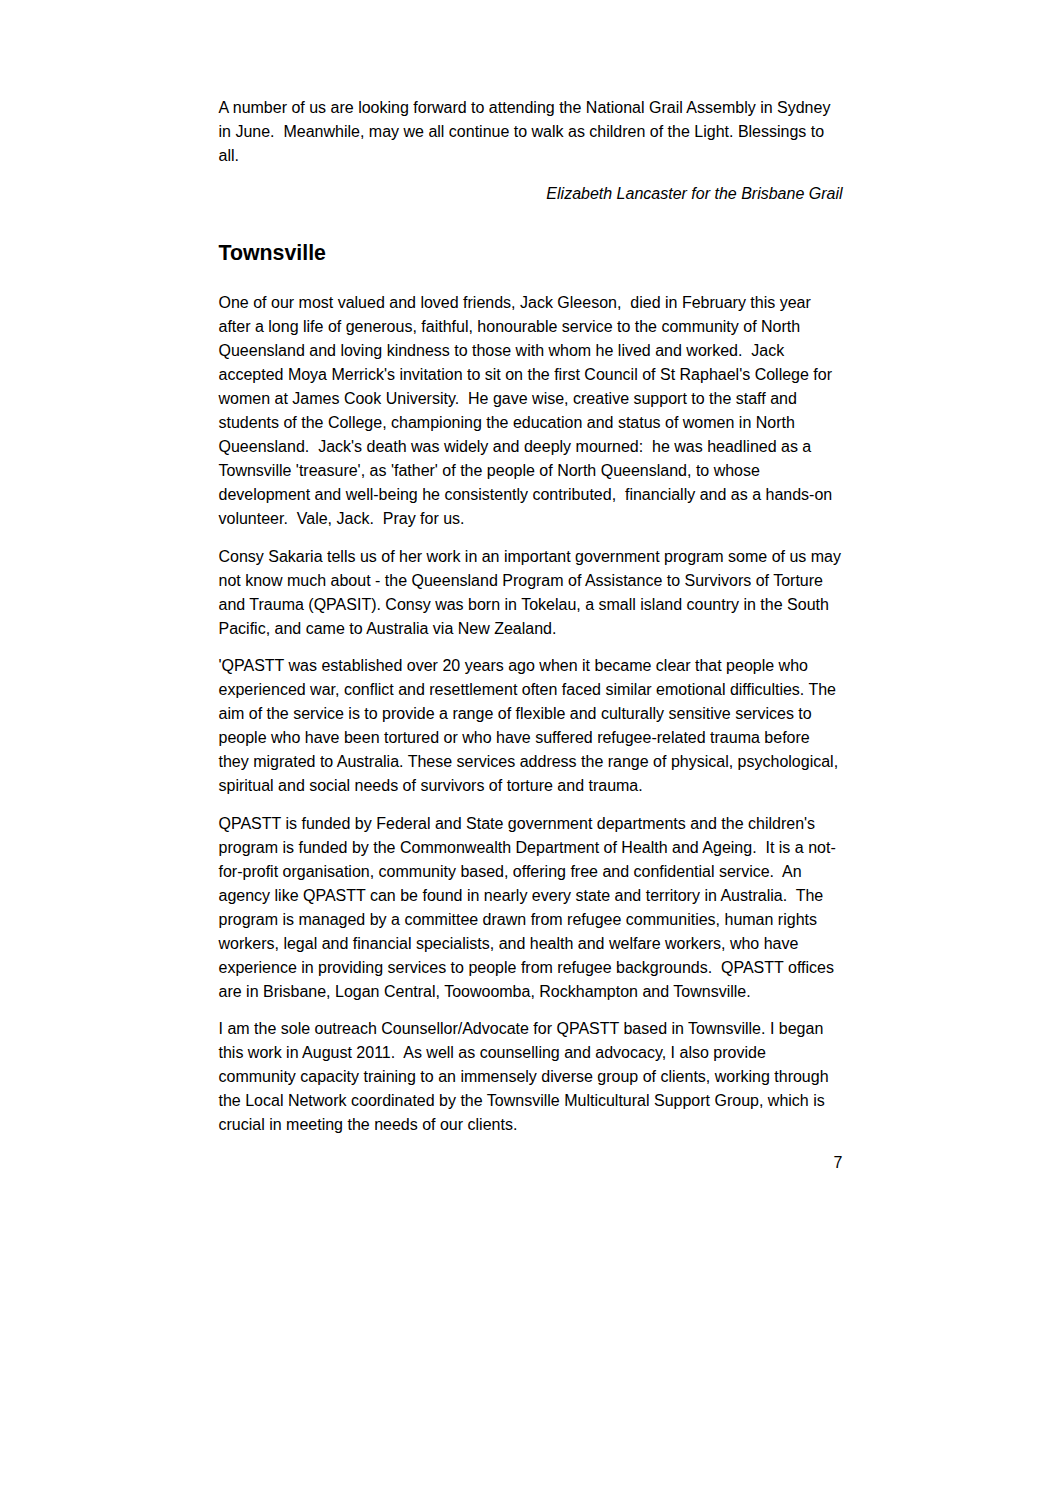A number of us are looking forward to attending the National Grail Assembly in Sydney in June. Meanwhile, may we all continue to walk as children of the Light. Blessings to all.
Elizabeth Lancaster for the Brisbane Grail
Townsville
One of our most valued and loved friends, Jack Gleeson, died in February this year after a long life of generous, faithful, honourable service to the community of North Queensland and loving kindness to those with whom he lived and worked. Jack accepted Moya Merrick's invitation to sit on the first Council of St Raphael's College for women at James Cook University. He gave wise, creative support to the staff and students of the College, championing the education and status of women in North Queensland. Jack's death was widely and deeply mourned: he was headlined as a Townsville 'treasure', as 'father' of the people of North Queensland, to whose development and well-being he consistently contributed, financially and as a hands-on volunteer. Vale, Jack. Pray for us.
Consy Sakaria tells us of her work in an important government program some of us may not know much about - the Queensland Program of Assistance to Survivors of Torture and Trauma (QPASIT). Consy was born in Tokelau, a small island country in the South Pacific, and came to Australia via New Zealand.
'QPASTT was established over 20 years ago when it became clear that people who experienced war, conflict and resettlement often faced similar emotional difficulties. The aim of the service is to provide a range of flexible and culturally sensitive services to people who have been tortured or who have suffered refugee-related trauma before they migrated to Australia. These services address the range of physical, psychological, spiritual and social needs of survivors of torture and trauma.
QPASTT is funded by Federal and State government departments and the children's program is funded by the Commonwealth Department of Health and Ageing. It is a not-for-profit organisation, community based, offering free and confidential service. An agency like QPASTT can be found in nearly every state and territory in Australia. The program is managed by a committee drawn from refugee communities, human rights workers, legal and financial specialists, and health and welfare workers, who have experience in providing services to people from refugee backgrounds. QPASTT offices are in Brisbane, Logan Central, Toowoomba, Rockhampton and Townsville.
I am the sole outreach Counsellor/Advocate for QPASTT based in Townsville. I began this work in August 2011. As well as counselling and advocacy, I also provide community capacity training to an immensely diverse group of clients, working through the Local Network coordinated by the Townsville Multicultural Support Group, which is crucial in meeting the needs of our clients.
7